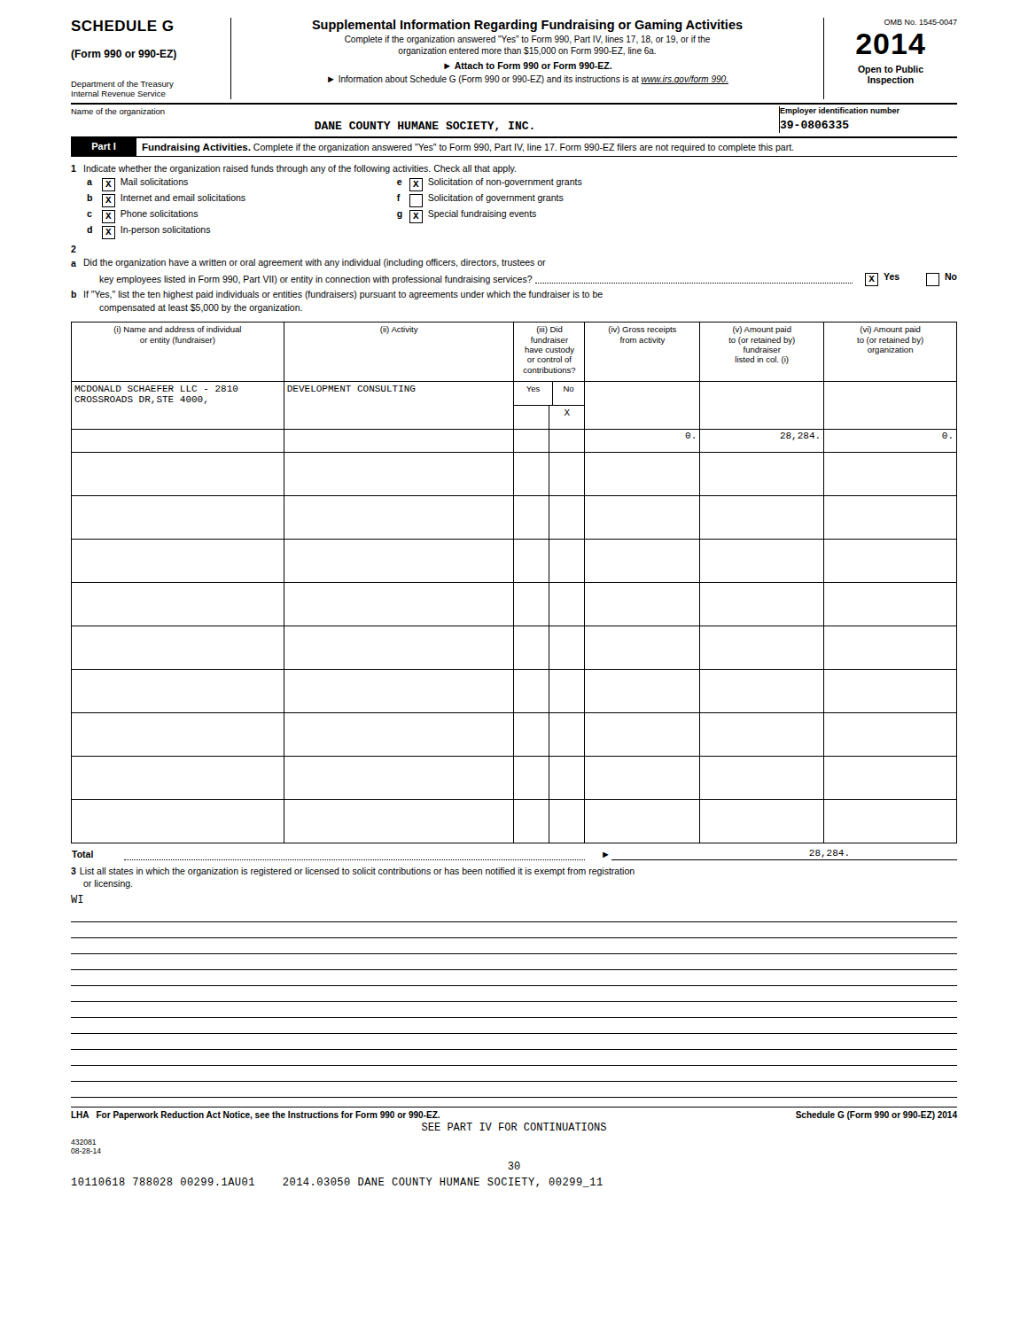| SCHEDULE G (Form 990 or 990-EZ) Department of the Treasury Internal Revenue Service | Supplemental Information Regarding Fundraising or Gaming Activities Complete if the organization answered "Yes" to Form 990, Part IV, lines 17, 18, or 19, or if the organization entered more than $15,000 on Form 990-EZ, line 6a. ► Attach to Form 990 or Form 990-EZ. ► Information about Schedule G (Form 990 or 990-EZ) and its instructions is at www.irs.gov/form 990. | OMB No. 1545-0047 2014 Open to Public Inspection |
| Name of the organization DANE COUNTY HUMANE SOCIETY, INC. | Employer identification number 39-0806335 |
Part I
Fundraising Activities. Complete if the organization answered "Yes" to Form 990, Part IV, line 17. Form 990-EZ filers are not required to complete this part.
1 Indicate whether the organization raised funds through any of the following activities. Check all that apply.
a X Mail solicitations eX Solicitation of non-government grants
b X Internet and email solicitations f Solicitation of government grants
c X Phone solicitations gX Special fundraising events
d X In-person solicitations
2 a Did the organization have a written or oral agreement with any individual (including officers, directors, trustees or
key employees listed in Form 990, Part VII) or entity in connection with professional fundraising services? X Yes No
b If "Yes," list the ten highest paid individuals or entities (fundraisers) pursuant to agreements under which the fundraiser is to be
compensated at least $5,000 by the organization.
| (i) Name and address of individual or entity (fundraiser) | (ii) Activity | (iii) Did fundraiser have custody or control of contributions? | (iv) Gross receipts from activity | (v) Amount paid to (or retained by) fundraiser listed in col. (i) | (vi) Amount paid to (or retained by) organization |
| --- | --- | --- | --- | --- | --- |
| MCDONALD SCHAEFER LLC - 2810 CROSSROADS DR,STE 4000, | DEVELOPMENT CONSULTING | / Yes / No / | | | |
| / / X / |
| | | | | 0. | 28,284. | 0. |
| Total | | ► | | 28,284. | |
3 List all states in which the organization is registered or licensed to solicit contributions or has been notified it is exempt from registration
or licensing.
WI
LHA For Paperwork Reduction Act Notice, see the Instructions for Form 990 or 990-EZ.
Schedule G (Form 990 or 990-EZ) 2014
SEE PART IV FOR CONTINUATIONS
432081
08-28-14
30
10110618 788028 00299.1AU01 2014.03050 DANE COUNTY HUMANE SOCIETY, 00299_11